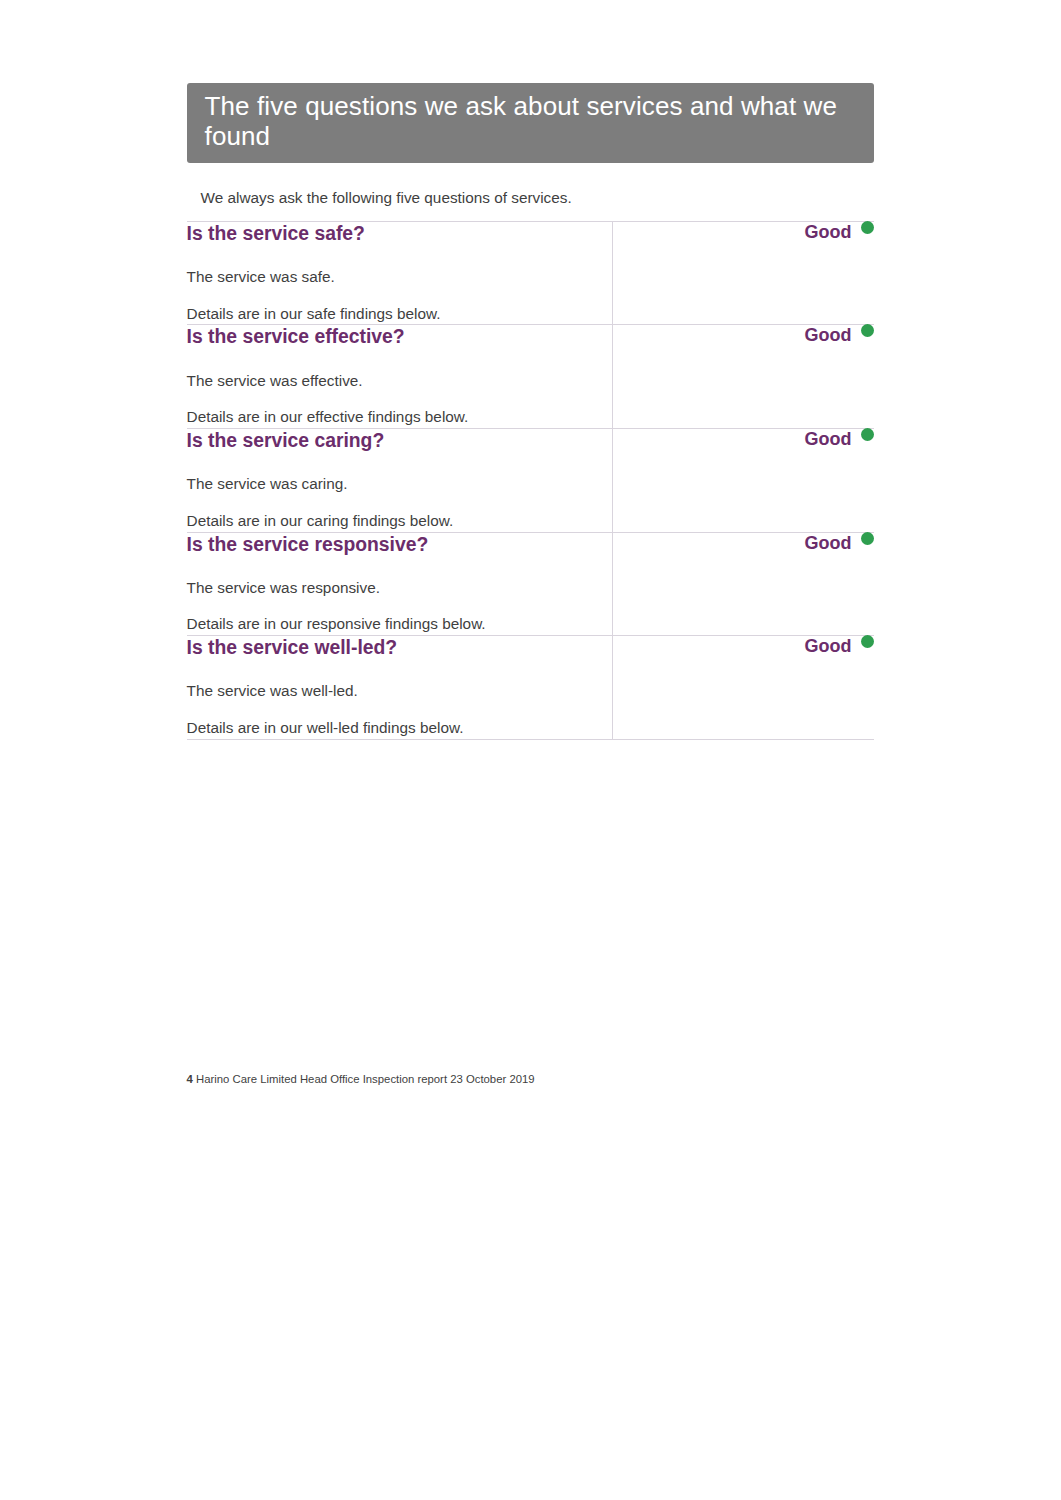The five questions we ask about services and what we found
We always ask the following five questions of services.
| Is the service safe? The service was safe. Details are in our safe findings below. | Good |
| Is the service effective? The service was effective. Details are in our effective findings below. | Good |
| Is the service caring? The service was caring. Details are in our caring findings below. | Good |
| Is the service responsive? The service was responsive. Details are in our responsive findings below. | Good |
| Is the service well-led? The service was well-led. Details are in our well-led findings below. | Good |
4 Harino Care Limited Head Office Inspection report 23 October 2019